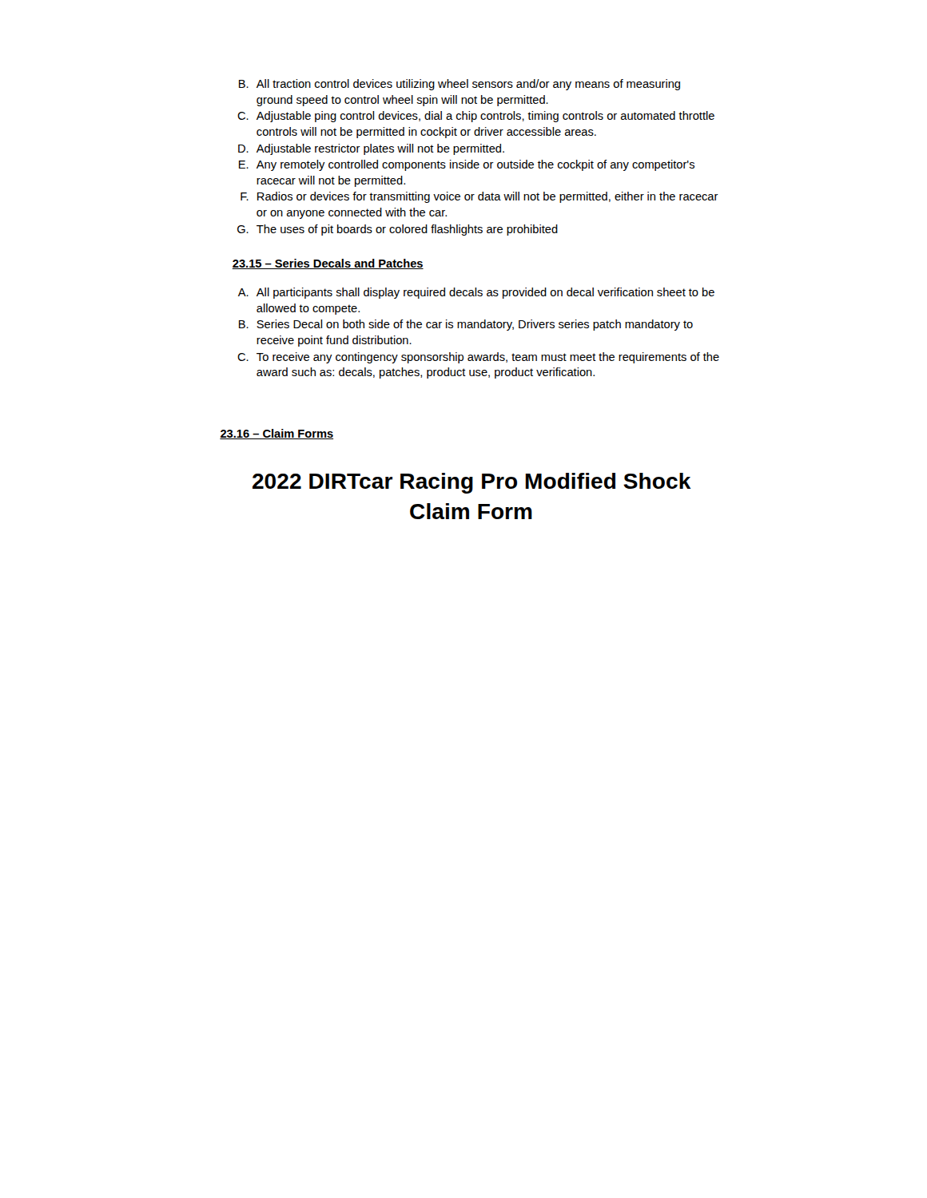All traction control devices utilizing wheel sensors and/or any means of measuring ground speed to control wheel spin will not be permitted.
Adjustable ping control devices, dial a chip controls, timing controls or automated throttle controls will not be permitted in cockpit or driver accessible areas.
Adjustable restrictor plates will not be permitted.
Any remotely controlled components inside or outside the cockpit of any competitor's racecar will not be permitted.
Radios or devices for transmitting voice or data will not be permitted, either in the racecar or on anyone connected with the car.
The uses of pit boards or colored flashlights are prohibited
23.15 – Series Decals and Patches
All participants shall display required decals as provided on decal verification sheet to be allowed to compete.
Series Decal on both side of the car is mandatory, Drivers series patch mandatory to receive point fund distribution.
To receive any contingency sponsorship awards, team must meet the requirements of the award such as: decals, patches, product use, product verification.
23.16 – Claim Forms
2022 DIRTcar Racing Pro Modified Shock Claim Form